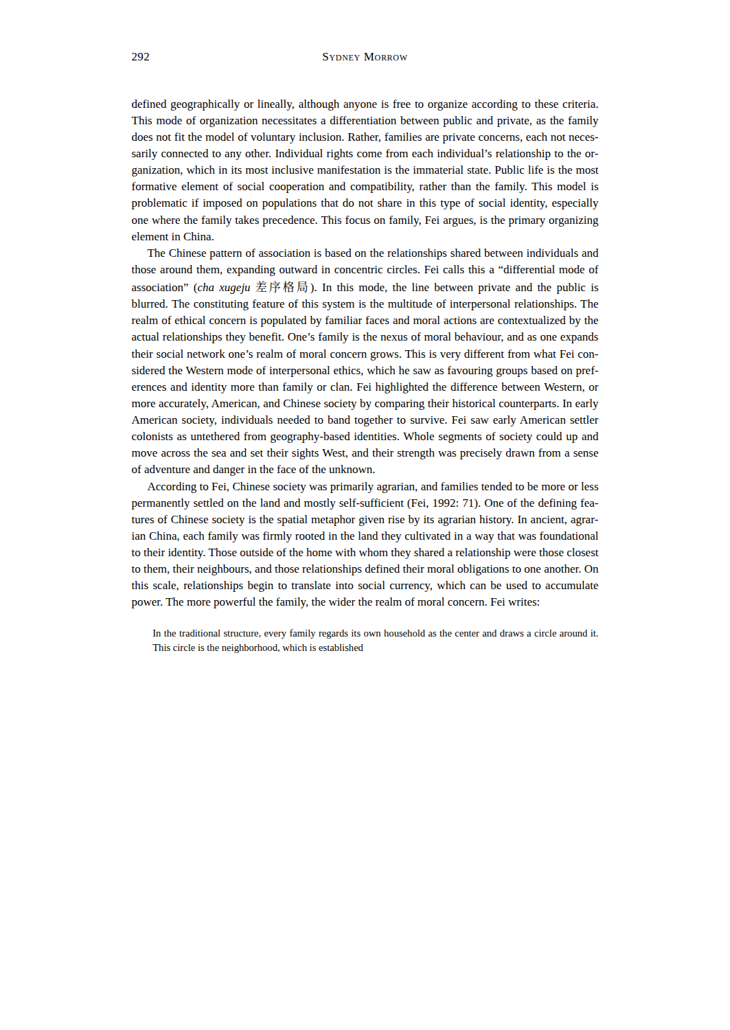292 Sydney Morrow
defined geographically or lineally, although anyone is free to organize according to these criteria. This mode of organization necessitates a differentiation between public and private, as the family does not fit the model of voluntary inclusion. Rather, families are private concerns, each not necessarily connected to any other. Individual rights come from each individual’s relationship to the organization, which in its most inclusive manifestation is the immaterial state. Public life is the most formative element of social cooperation and compatibility, rather than the family. This model is problematic if imposed on populations that do not share in this type of social identity, especially one where the family takes precedence. This focus on family, Fei argues, is the primary organizing element in China.
The Chinese pattern of association is based on the relationships shared between individuals and those around them, expanding outward in concentric circles. Fei calls this a “differential mode of association” (cha xugeju 差序格局). In this mode, the line between private and the public is blurred. The constituting feature of this system is the multitude of interpersonal relationships. The realm of ethical concern is populated by familiar faces and moral actions are contextualized by the actual relationships they benefit. One’s family is the nexus of moral behaviour, and as one expands their social network one’s realm of moral concern grows. This is very different from what Fei considered the Western mode of interpersonal ethics, which he saw as favouring groups based on preferences and identity more than family or clan. Fei highlighted the difference between Western, or more accurately, American, and Chinese society by comparing their historical counterparts. In early American society, individuals needed to band together to survive. Fei saw early American settler colonists as untethered from geography-based identities. Whole segments of society could up and move across the sea and set their sights West, and their strength was precisely drawn from a sense of adventure and danger in the face of the unknown.
According to Fei, Chinese society was primarily agrarian, and families tended to be more or less permanently settled on the land and mostly self-sufficient (Fei, 1992: 71). One of the defining features of Chinese society is the spatial metaphor given rise by its agrarian history. In ancient, agrarian China, each family was firmly rooted in the land they cultivated in a way that was foundational to their identity. Those outside of the home with whom they shared a relationship were those closest to them, their neighbours, and those relationships defined their moral obligations to one another. On this scale, relationships begin to translate into social currency, which can be used to accumulate power. The more powerful the family, the wider the realm of moral concern. Fei writes:
In the traditional structure, every family regards its own household as the center and draws a circle around it. This circle is the neighborhood, which is established